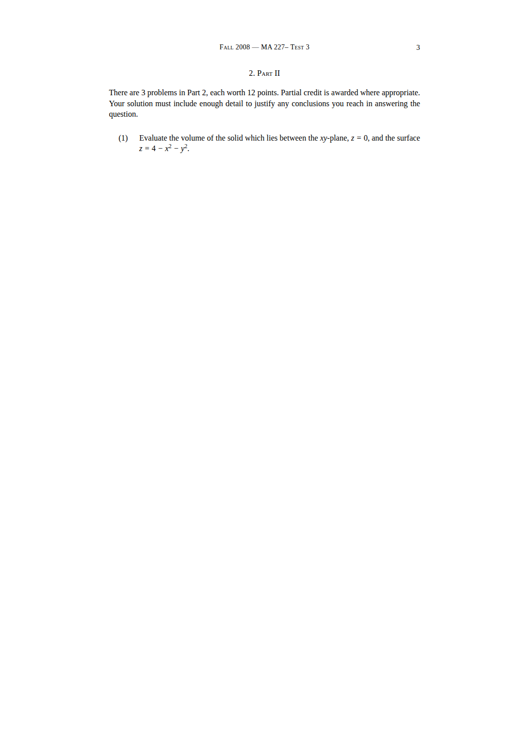Fall 2008 — MA 227– Test 3
3
2. Part II
There are 3 problems in Part 2, each worth 12 points. Partial credit is awarded where appropriate. Your solution must include enough detail to justify any conclusions you reach in answering the question.
(1) Evaluate the volume of the solid which lies between the xy-plane, z = 0, and the surface z = 4 − x2 − y2.